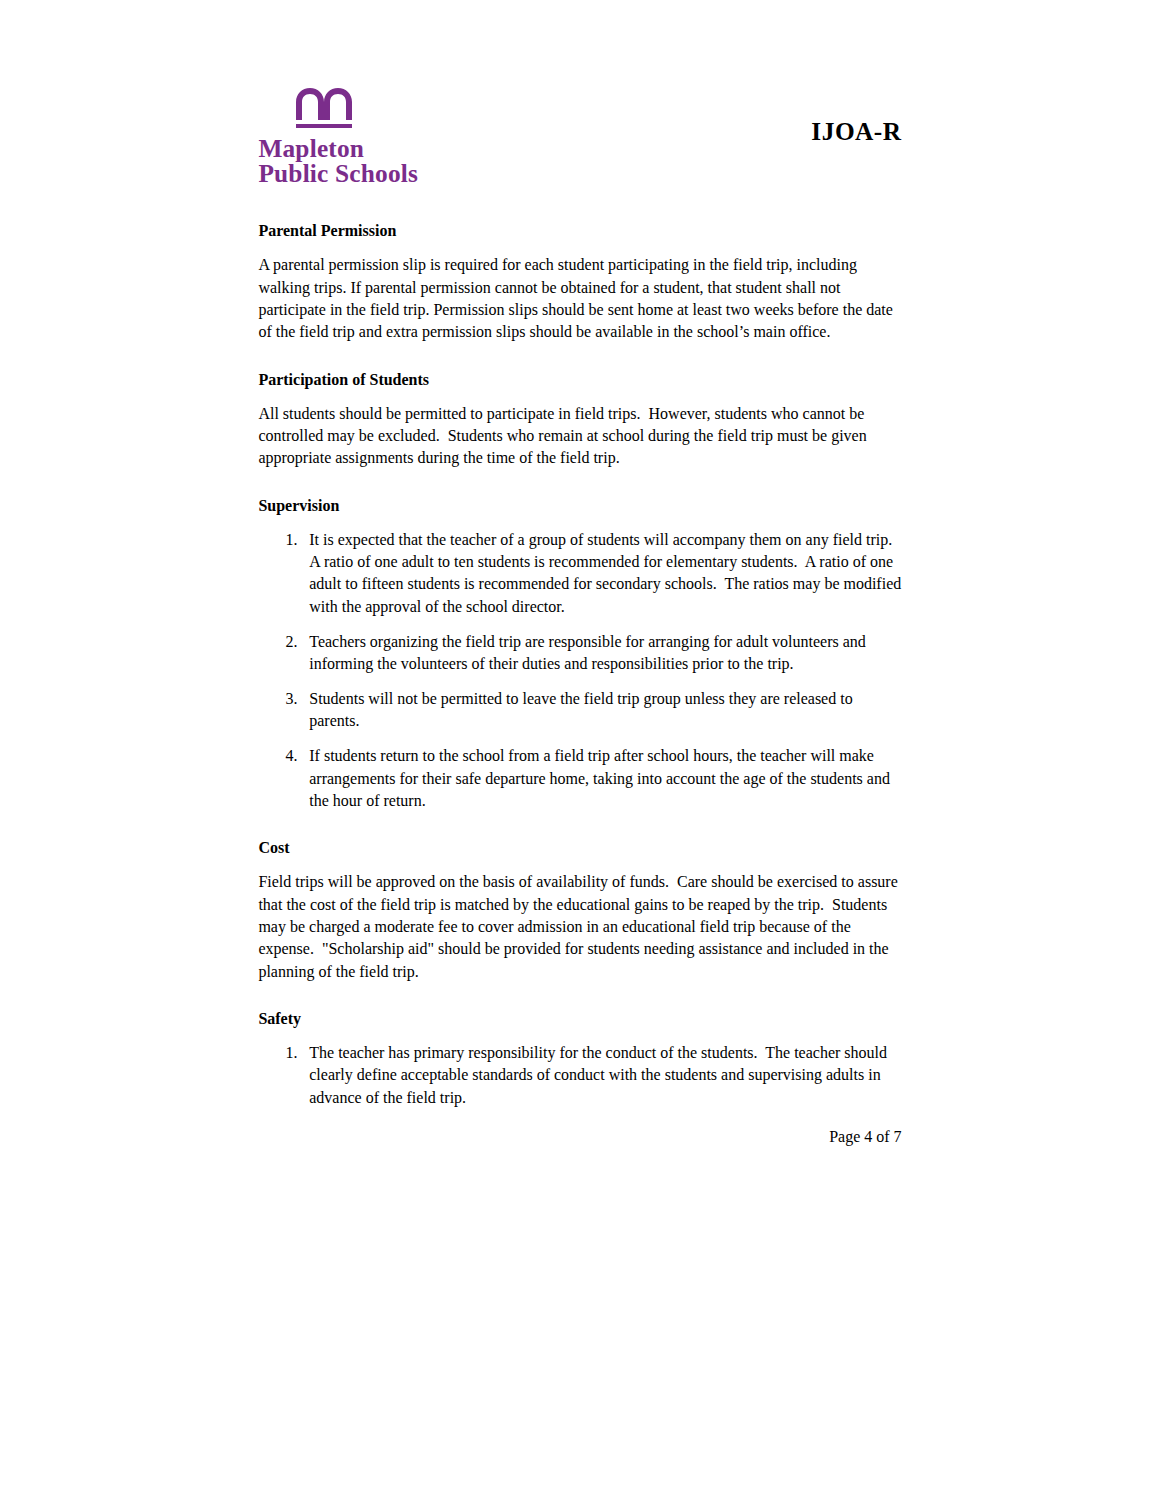Mapleton Public Schools
IJOA-R
Parental Permission
A parental permission slip is required for each student participating in the field trip, including walking trips. If parental permission cannot be obtained for a student, that student shall not participate in the field trip. Permission slips should be sent home at least two weeks before the date of the field trip and extra permission slips should be available in the school’s main office.
Participation of Students
All students should be permitted to participate in field trips. However, students who cannot be controlled may be excluded. Students who remain at school during the field trip must be given appropriate assignments during the time of the field trip.
Supervision
It is expected that the teacher of a group of students will accompany them on any field trip. A ratio of one adult to ten students is recommended for elementary students. A ratio of one adult to fifteen students is recommended for secondary schools. The ratios may be modified with the approval of the school director.
Teachers organizing the field trip are responsible for arranging for adult volunteers and informing the volunteers of their duties and responsibilities prior to the trip.
Students will not be permitted to leave the field trip group unless they are released to parents.
If students return to the school from a field trip after school hours, the teacher will make arrangements for their safe departure home, taking into account the age of the students and the hour of return.
Cost
Field trips will be approved on the basis of availability of funds. Care should be exercised to assure that the cost of the field trip is matched by the educational gains to be reaped by the trip. Students may be charged a moderate fee to cover admission in an educational field trip because of the expense. "Scholarship aid" should be provided for students needing assistance and included in the planning of the field trip.
Safety
The teacher has primary responsibility for the conduct of the students. The teacher should clearly define acceptable standards of conduct with the students and supervising adults in advance of the field trip.
Page 4 of 7